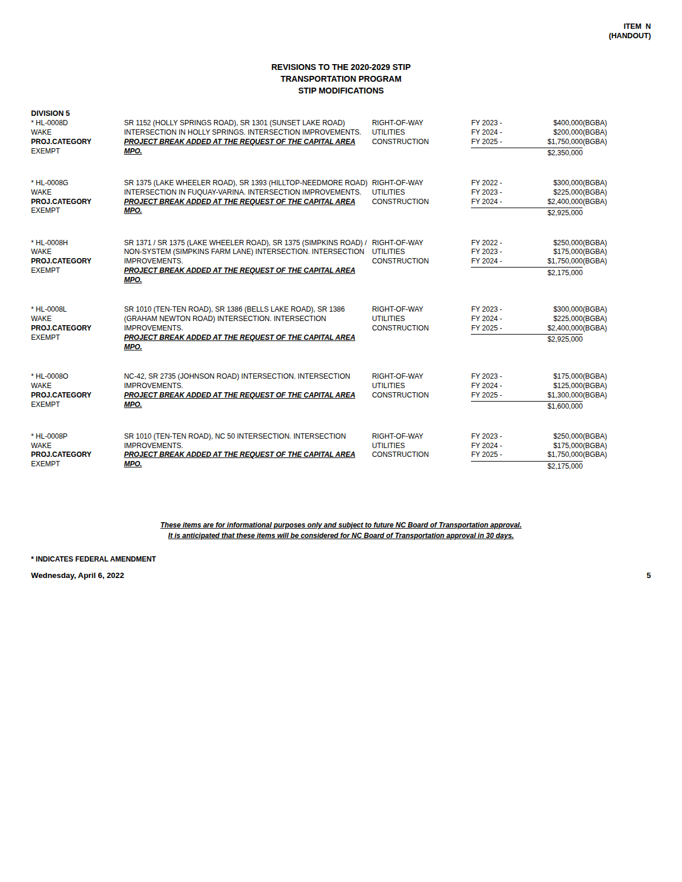ITEM N
(HANDOUT)
REVISIONS TO THE 2020-2029 STIP
TRANSPORTATION PROGRAM
STIP MODIFICATIONS
DIVISION 5
| * HL-0008D WAKE PROJ.CATEGORY EXEMPT | SR 1152 (HOLLY SPRINGS ROAD), SR 1301 (SUNSET LAKE ROAD) INTERSECTION IN HOLLY SPRINGS. INTERSECTION IMPROVEMENTS. PROJECT BREAK ADDED AT THE REQUEST OF THE CAPITAL AREA MPO. | RIGHT-OF-WAY UTILITIES CONSTRUCTION | FY 2023 - $400,000 FY 2024 - $200,000 FY 2025 - $1,750,000 $2,350,000 | (BGBA) (BGBA) (BGBA) |
| * HL-0008G WAKE PROJ.CATEGORY EXEMPT | SR 1375 (LAKE WHEELER ROAD), SR 1393 (HILLTOP-NEEDMORE ROAD) INTERSECTION IN FUQUAY-VARINA. INTERSECTION IMPROVEMENTS. PROJECT BREAK ADDED AT THE REQUEST OF THE CAPITAL AREA MPO. | RIGHT-OF-WAY UTILITIES CONSTRUCTION | FY 2022 - $300,000 FY 2023 - $225,000 FY 2024 - $2,400,000 $2,925,000 | (BGBA) (BGBA) (BGBA) |
| * HL-0008H WAKE PROJ.CATEGORY EXEMPT | SR 1371 / SR 1375 (LAKE WHEELER ROAD), SR 1375 (SIMPKINS ROAD) / NON-SYSTEM (SIMPKINS FARM LANE) INTERSECTION. INTERSECTION IMPROVEMENTS. PROJECT BREAK ADDED AT THE REQUEST OF THE CAPITAL AREA MPO. | RIGHT-OF-WAY UTILITIES CONSTRUCTION | FY 2022 - $250,000 FY 2023 - $175,000 FY 2024 - $1,750,000 $2,175,000 | (BGBA) (BGBA) (BGBA) |
| * HL-0008L WAKE PROJ.CATEGORY EXEMPT | SR 1010 (TEN-TEN ROAD), SR 1386 (BELLS LAKE ROAD), SR 1386 (GRAHAM NEWTON ROAD) INTERSECTION. INTERSECTION IMPROVEMENTS. PROJECT BREAK ADDED AT THE REQUEST OF THE CAPITAL AREA MPO. | RIGHT-OF-WAY UTILITIES CONSTRUCTION | FY 2023 - $300,000 FY 2024 - $225,000 FY 2025 - $2,400,000 $2,925,000 | (BGBA) (BGBA) (BGBA) |
| * HL-0008O WAKE PROJ.CATEGORY EXEMPT | NC-42, SR 2735 (JOHNSON ROAD) INTERSECTION. INTERSECTION IMPROVEMENTS. PROJECT BREAK ADDED AT THE REQUEST OF THE CAPITAL AREA MPO. | RIGHT-OF-WAY UTILITIES CONSTRUCTION | FY 2023 - $175,000 FY 2024 - $125,000 FY 2025 - $1,300,000 $1,600,000 | (BGBA) (BGBA) (BGBA) |
| * HL-0008P WAKE PROJ.CATEGORY EXEMPT | SR 1010 (TEN-TEN ROAD), NC 50 INTERSECTION. INTERSECTION IMPROVEMENTS. PROJECT BREAK ADDED AT THE REQUEST OF THE CAPITAL AREA MPO. | RIGHT-OF-WAY UTILITIES CONSTRUCTION | FY 2023 - $250,000 FY 2024 - $175,000 FY 2025 - $1,750,000 $2,175,000 | (BGBA) (BGBA) (BGBA) |
These items are for informational purposes only and subject to future NC Board of Transportation approval.
It is anticipated that these items will be considered for NC Board of Transportation approval in 30 days.
* INDICATES FEDERAL AMENDMENT
Wednesday, April 6, 2022 5